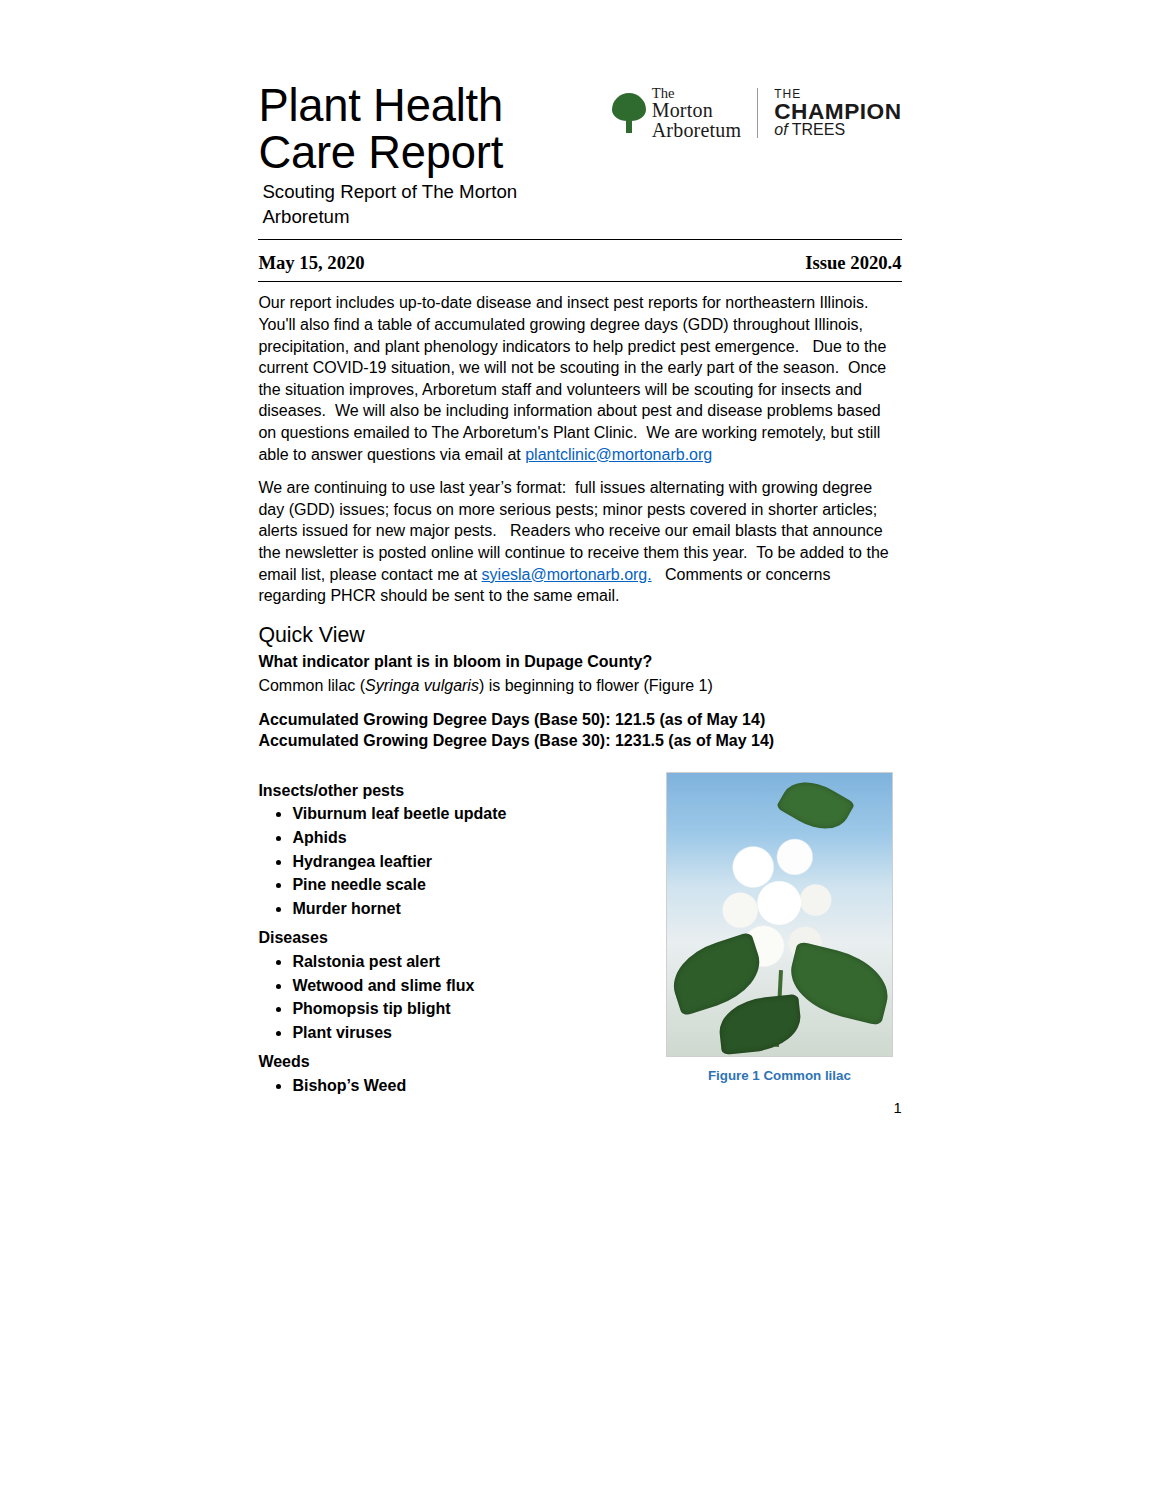Plant Health Care Report
Scouting Report of The Morton Arboretum
The Morton Arboretum
THE CHAMPION of TREES
May 15, 2020 Issue 2020.4
Our report includes up-to-date disease and insect pest reports for northeastern Illinois. You'll also find a table of accumulated growing degree days (GDD) throughout Illinois, precipitation, and plant phenology indicators to help predict pest emergence. Due to the current COVID-19 situation, we will not be scouting in the early part of the season. Once the situation improves, Arboretum staff and volunteers will be scouting for insects and diseases. We will also be including information about pest and disease problems based on questions emailed to The Arboretum's Plant Clinic. We are working remotely, but still able to answer questions via email at plantclinic@mortonarb.org
We are continuing to use last year’s format: full issues alternating with growing degree day (GDD) issues; focus on more serious pests; minor pests covered in shorter articles; alerts issued for new major pests. Readers who receive our email blasts that announce the newsletter is posted online will continue to receive them this year. To be added to the email list, please contact me at syiesla@mortonarb.org. Comments or concerns regarding PHCR should be sent to the same email.
Quick View
What indicator plant is in bloom in Dupage County?
Common lilac (Syringa vulgaris) is beginning to flower (Figure 1)
Accumulated Growing Degree Days (Base 50): 121.5 (as of May 14)
Accumulated Growing Degree Days (Base 30): 1231.5 (as of May 14)
Insects/other pests
Viburnum leaf beetle update
Aphids
Hydrangea leaftier
Pine needle scale
Murder hornet
Diseases
Ralstonia pest alert
Wetwood and slime flux
Phomopsis tip blight
Plant viruses
Weeds
Bishop’s Weed
Figure 1 Common lilac
1